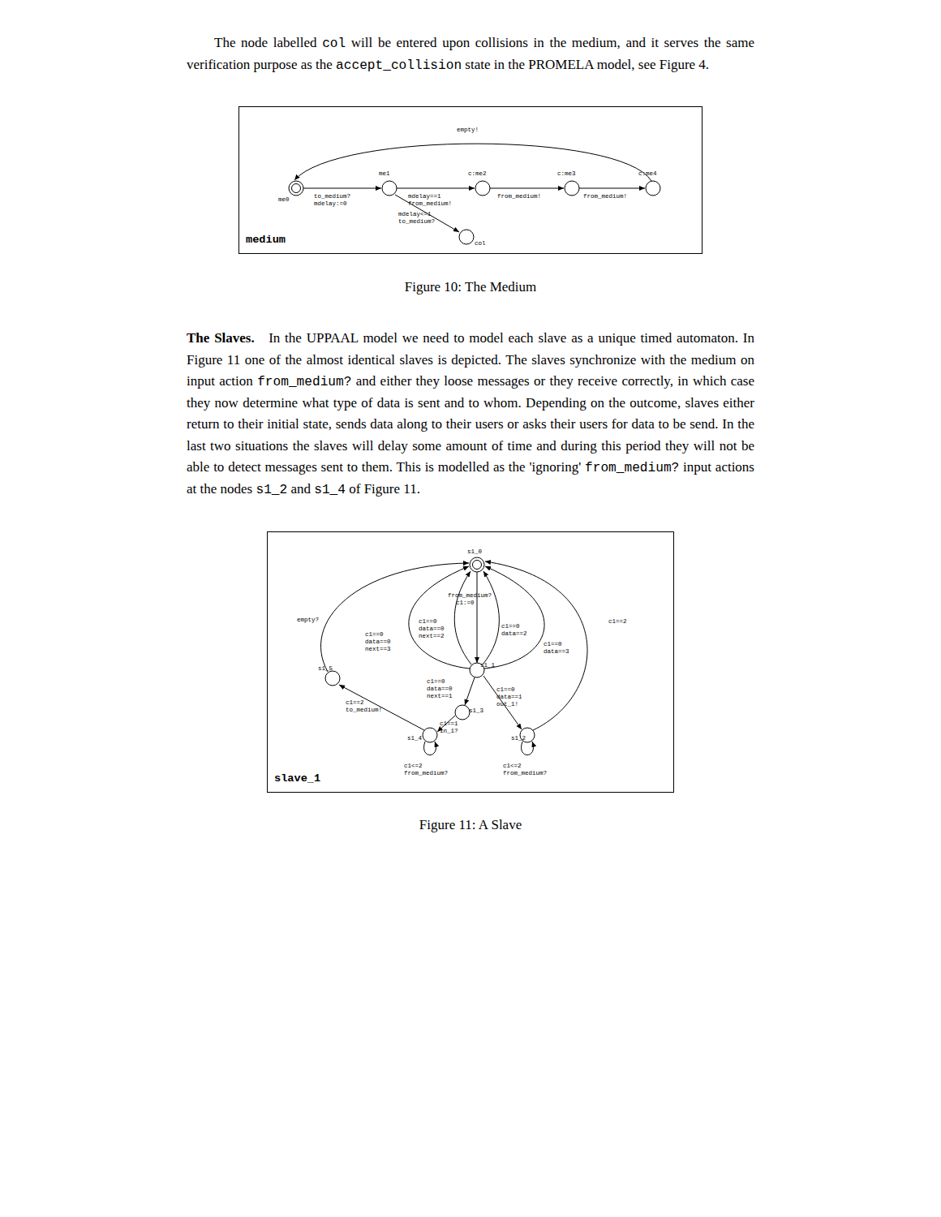The node labelled col will be entered upon collisions in the medium, and it serves the same verification purpose as the accept_collision state in the PROMELA model, see Figure 4.
me0 me1 c:me2 c:me3 c:me4 col to_medium? mdelay:=0 mdelay==1 from_medium! from_medium! from_medium! empty! mdelay<=1 to_medium? medium
Figure 10: The Medium
The Slaves. In the UPPAAL model we need to model each slave as a unique timed automaton. In Figure 11 one of the almost identical slaves is depicted. The slaves synchronize with the medium on input action from_medium? and either they loose messages or they receive correctly, in which case they now determine what type of data is sent and to whom. Depending on the outcome, slaves either return to their initial state, sends data along to their users or asks their users for data to be send. In the last two situations the slaves will delay some amount of time and during this period they will not be able to detect messages sent to them. This is modelled as the 'ignoring' from_medium? input actions at the nodes s1_2 and s1_4 of Figure 11.
s1_0 s1_1 s1_5 s1_3 s1_4 s1_2 from_medium? c1:=0 c1==0 data==0 next==2 c1==0 data==2 c1==0 data==0 next==3 c1==0 data==3 empty? c1==2 c1==0 data==0 next==1 c1==0 data==1 out_1! c1==1 in_1? c1==2 to_medium! c1<=2 from_medium? c1<=2 from_medium? slave_1
Figure 11: A Slave